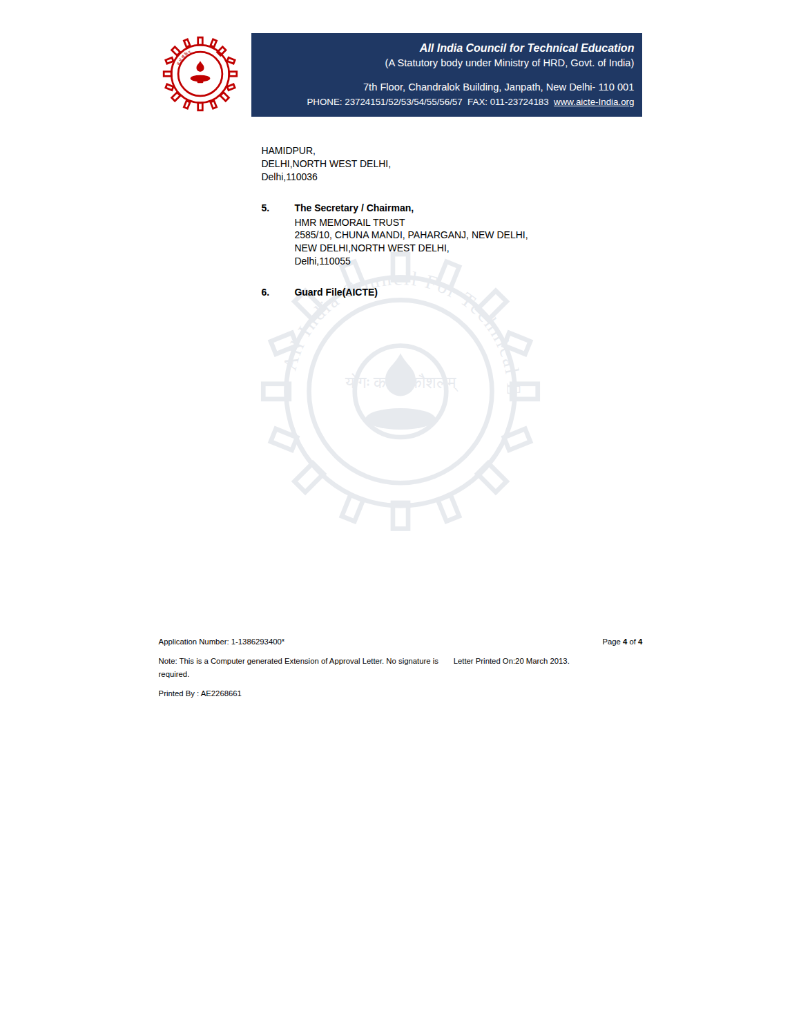अ.भा.तां.शि.प.
All India Council for Technical Education
(A Statutory body under Ministry of HRD, Govt. of India)
7th Floor, Chandralok Building, Janpath, New Delhi- 110 001
PHONE: 23724151/52/53/54/55/56/57 FAX: 011-23724183 www.aicte-India.org
All India Council For Technical Education योगः कर्मसु कौशलम्
HAMIDPUR,
DELHI,NORTH WEST DELHI,
Delhi,110036
5.
The Secretary / Chairman,
HMR MEMORAIL TRUST
2585/10, CHUNA MANDI, PAHARGANJ, NEW DELHI,
NEW DELHI,NORTH WEST DELHI,
Delhi,110055
6.
Guard File(AICTE)
Application Number: 1-1386293400*
Page 4 of 4
Note: This is a Computer generated Extension of Approval Letter. No signature is required.
Letter Printed On:20 March 2013.
Printed By : AE2268661